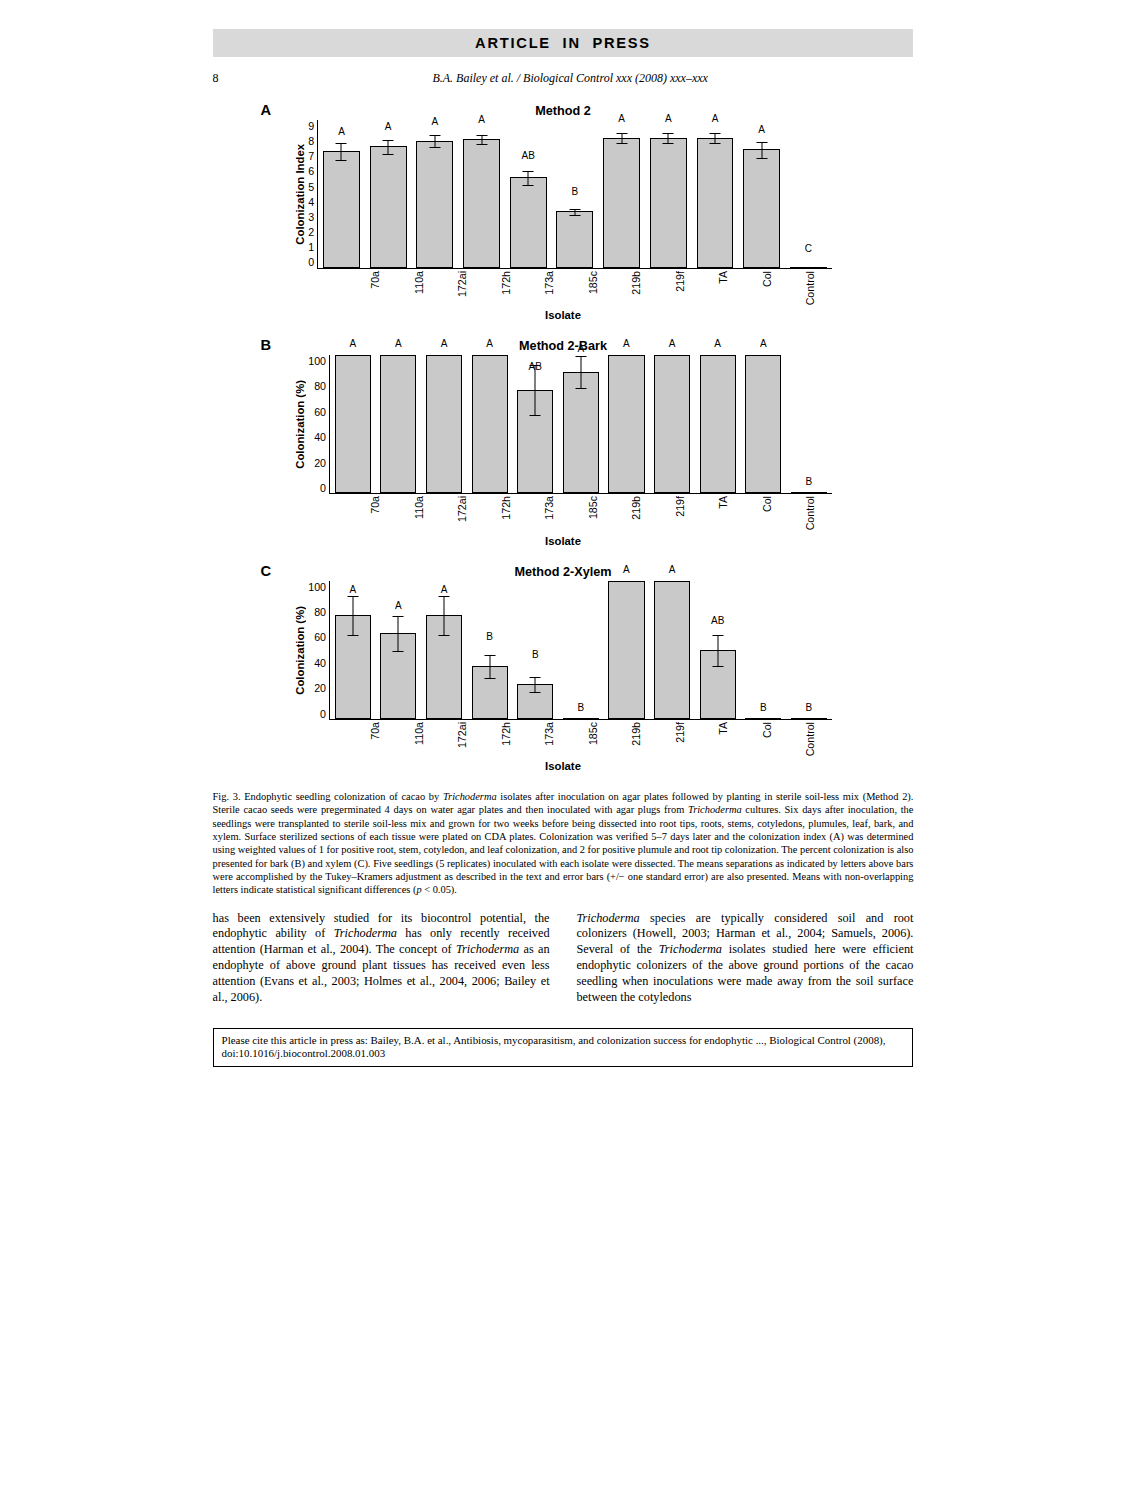ARTICLE IN PRESS
8
B.A. Bailey et al. / Biological Control xxx (2008) xxx–xxx
A
Method 2
Colonization Index
9
8
7
6
5
4
3
2
1
0
A
A
A
A
AB
B
A
A
A
A
C
70a
110a
172ai
172h
173a
185c
219b
219f
TA
Col
Control
Isolate
B
Method 2-Bark
Colonization (%)
100
80
60
40
20
0
A
A
A
A
AB
A
A
A
A
A
B
70a
110a
172ai
172h
173a
185c
219b
219f
TA
Col
Control
Isolate
C
Method 2-Xylem
Colonization (%)
100
80
60
40
20
0
A
A
A
B
B
B
A
A
AB
B
B
70a
110a
172ai
172h
173a
185c
219b
219f
TA
Col
Control
Isolate
Fig. 3. Endophytic seedling colonization of cacao by Trichoderma isolates after inoculation on agar plates followed by planting in sterile soil-less mix (Method 2). Sterile cacao seeds were pregerminated 4 days on water agar plates and then inoculated with agar plugs from Trichoderma cultures. Six days after inoculation, the seedlings were transplanted to sterile soil-less mix and grown for two weeks before being dissected into root tips, roots, stems, cotyledons, plumules, leaf, bark, and xylem. Surface sterilized sections of each tissue were plated on CDA plates. Colonization was verified 5–7 days later and the colonization index (A) was determined using weighted values of 1 for positive root, stem, cotyledon, and leaf colonization, and 2 for positive plumule and root tip colonization. The percent colonization is also presented for bark (B) and xylem (C). Five seedlings (5 replicates) inoculated with each isolate were dissected. The means separations as indicated by letters above bars were accomplished by the Tukey–Kramers adjustment as described in the text and error bars (+/− one standard error) are also presented. Means with non-overlapping letters indicate statistical significant differences (p < 0.05).
has been extensively studied for its biocontrol potential, the endophytic ability of Trichoderma has only recently received attention (Harman et al., 2004). The concept of Trichoderma as an endophyte of above ground plant tissues has received even less attention (Evans et al., 2003; Holmes et al., 2004, 2006; Bailey et al., 2006).
Trichoderma species are typically considered soil and root colonizers (Howell, 2003; Harman et al., 2004; Samuels, 2006). Several of the Trichoderma isolates studied here were efficient endophytic colonizers of the above ground portions of the cacao seedling when inoculations were made away from the soil surface between the cotyledons
Please cite this article in press as: Bailey, B.A. et al., Antibiosis, mycoparasitism, and colonization success for endophytic ..., Biological Control (2008), doi:10.1016/j.biocontrol.2008.01.003